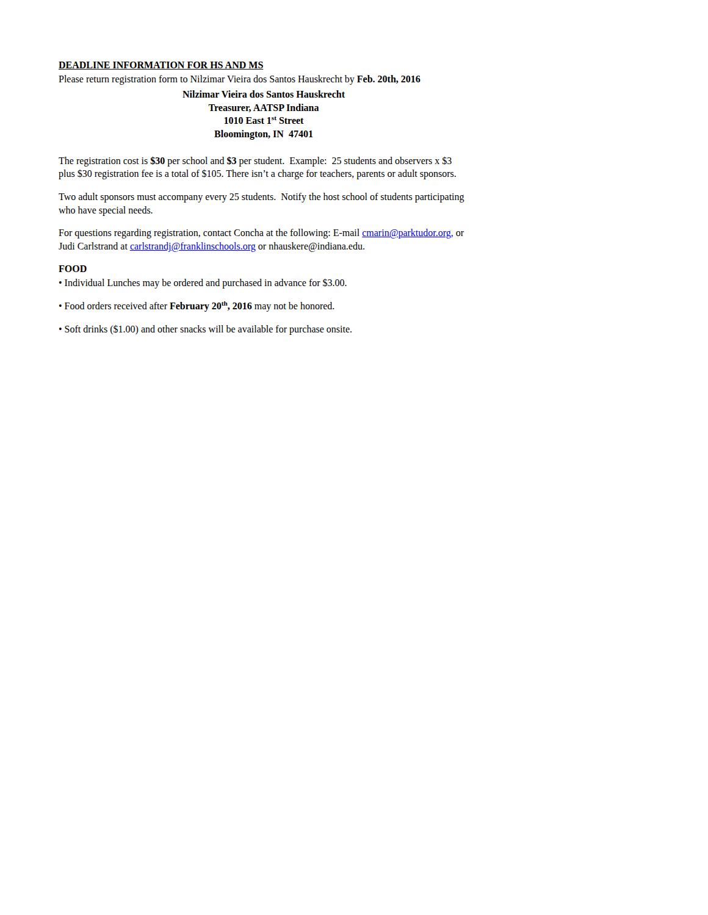DEADLINE INFORMATION FOR HS AND MS
Please return registration form to Nilzimar Vieira dos Santos Hauskrecht by Feb. 20th, 2016
Nilzimar Vieira dos Santos Hauskrecht Treasurer, AATSP Indiana 1010 East 1st Street Bloomington, IN 47401
The registration cost is $30 per school and $3 per student. Example: 25 students and observers x $3 plus $30 registration fee is a total of $105. There isn’t a charge for teachers, parents or adult sponsors.
Two adult sponsors must accompany every 25 students. Notify the host school of students participating who have special needs.
For questions regarding registration, contact Concha at the following: E-mail cmarin@parktudor.org, or Judi Carlstrand at carlstrandj@franklinschools.org or nhauskere@indiana.edu.
FOOD
Individual Lunches may be ordered and purchased in advance for $3.00.
Food orders received after February 20th, 2016 may not be honored.
Soft drinks ($1.00) and other snacks will be available for purchase onsite.